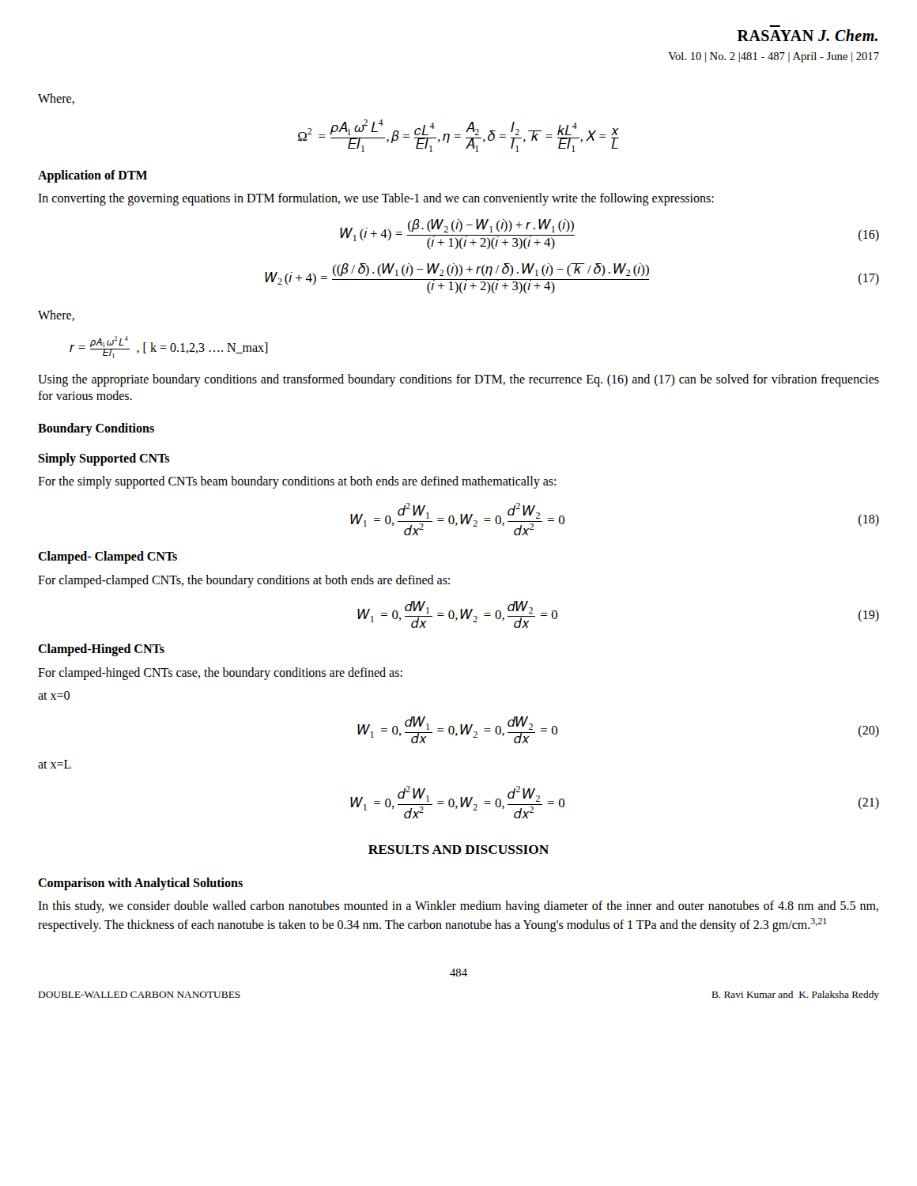RASAYAN J. Chem.
Vol. 10 | No. 2 |481 - 487 | April - June | 2017
Where,
Ω2 = ρA1ω2L4 EI1 , β= cL4 EI1 , η= A2A1 , δ= I2I1 , k― = kL4 EI1 , X= xL
Application of DTM
In converting the governing equations in DTM formulation, we use Table-1 and we can conveniently write the following expressions:
W1 (i+4) = (β.(W2(i)−W1(i))+r.W1(i)) (i+1)(i+2)(i+3)(i+4)
(16)
W2 (i+4) = ((β/δ).(W1(i)−W2(i))+r(η/δ).W1(i)−(k―/δ).W2(i)) (i+1)(i+2)(i+3)(i+4)
(17)
Where,
r= ρA1ω2L4 EI1 , [ k = 0.1,2,3 …. N_max]
Using the appropriate boundary conditions and transformed boundary conditions for DTM, the recurrence Eq. (16) and (17) can be solved for vibration frequencies for various modes.
Boundary Conditions
Simply Supported CNTs
For the simply supported CNTs beam boundary conditions at both ends are defined mathematically as:
W1=0, d2W1 dx2 =0, W2=0, d2W2 dx2 =0
(18)
Clamped- Clamped CNTs
For clamped-clamped CNTs, the boundary conditions at both ends are defined as:
W1=0, dW1 dx =0, W2=0, dW2 dx =0
(19)
Clamped-Hinged CNTs
For clamped-hinged CNTs case, the boundary conditions are defined as:
at x=0
W1=0, dW1 dx =0, W2=0, dW2 dx =0
(20)
at x=L
W1=0, d2W1 dx2 =0, W2=0, d2W2 dx2 =0
(21)
RESULTS AND DISCUSSION
Comparison with Analytical Solutions
In this study, we consider double walled carbon nanotubes mounted in a Winkler medium having diameter of the inner and outer nanotubes of 4.8 nm and 5.5 nm, respectively. The thickness of each nanotube is taken to be 0.34 nm. The carbon nanotube has a Young's modulus of 1 TPa and the density of 2.3 gm/cm.3,21
484
DOUBLE-WALLED CARBON NANOTUBES
B. Ravi Kumar and K. Palaksha Reddy